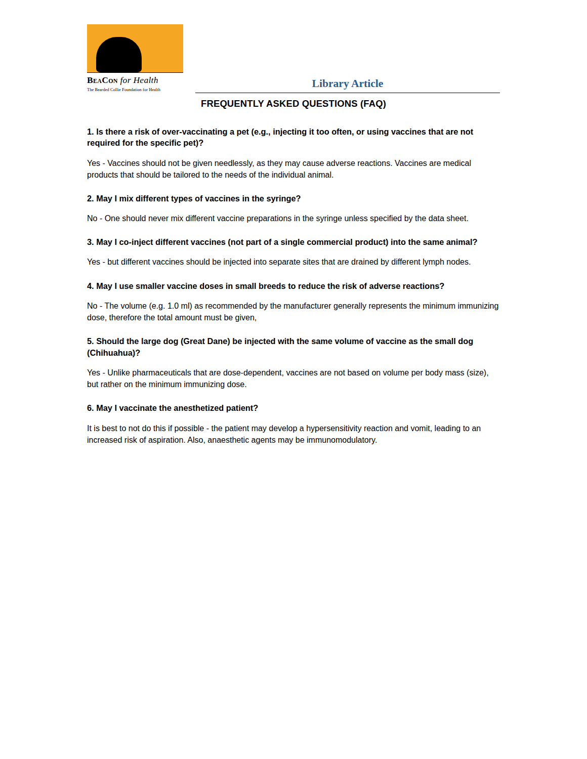BeaCon for Health The Bearded Collie Foundation for Health
Library Article
FREQUENTLY ASKED QUESTIONS (FAQ)
1. Is there a risk of over-vaccinating a pet (e.g., injecting it too often, or using vaccines that are not required for the specific pet)?
Yes - Vaccines should not be given needlessly, as they may cause adverse reactions. Vaccines are medical products that should be tailored to the needs of the individual animal.
2. May I mix different types of vaccines in the syringe?
No - One should never mix different vaccine preparations in the syringe unless specified by the data sheet.
3. May I co-inject different vaccines (not part of a single commercial product) into the same animal?
Yes - but different vaccines should be injected into separate sites that are drained by different lymph nodes.
4. May I use smaller vaccine doses in small breeds to reduce the risk of adverse reactions?
No - The volume (e.g. 1.0 ml) as recommended by the manufacturer generally represents the minimum immunizing dose, therefore the total amount must be given,
5. Should the large dog (Great Dane) be injected with the same volume of vaccine as the small dog (Chihuahua)?
Yes - Unlike pharmaceuticals that are dose-dependent, vaccines are not based on volume per body mass (size), but rather on the minimum immunizing dose.
6. May I vaccinate the anesthetized patient?
It is best to not do this if possible - the patient may develop a hypersensitivity reaction and vomit, leading to an increased risk of aspiration. Also, anaesthetic agents may be immunomodulatory.